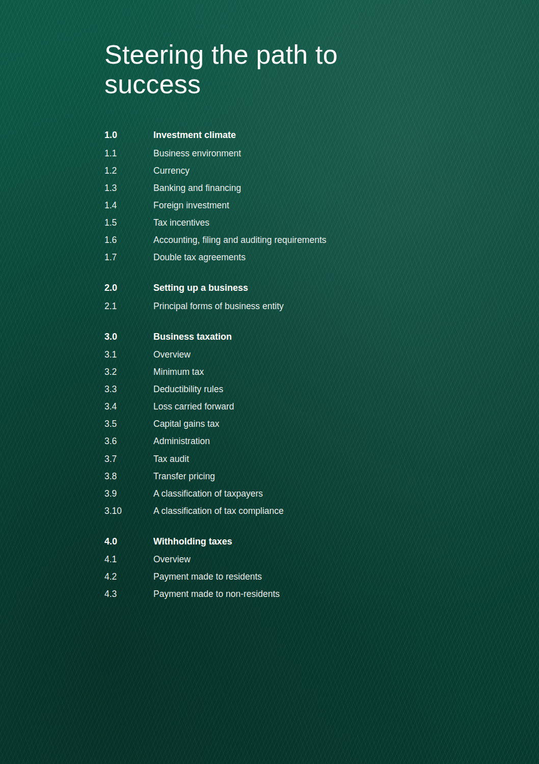Steering the path to success
| 1.0 | Investment climate |
| 1.1 | Business environment |
| 1.2 | Currency |
| 1.3 | Banking and financing |
| 1.4 | Foreign investment |
| 1.5 | Tax incentives |
| 1.6 | Accounting, filing and auditing requirements |
| 1.7 | Double tax agreements |
| 2.0 | Setting up a business |
| 2.1 | Principal forms of business entity |
| 3.0 | Business taxation |
| 3.1 | Overview |
| 3.2 | Minimum tax |
| 3.3 | Deductibility rules |
| 3.4 | Loss carried forward |
| 3.5 | Capital gains tax |
| 3.6 | Administration |
| 3.7 | Tax audit |
| 3.8 | Transfer pricing |
| 3.9 | A classification of taxpayers |
| 3.10 | A classification of tax compliance |
| 4.0 | Withholding taxes |
| 4.1 | Overview |
| 4.2 | Payment made to residents |
| 4.3 | Payment made to non-residents |